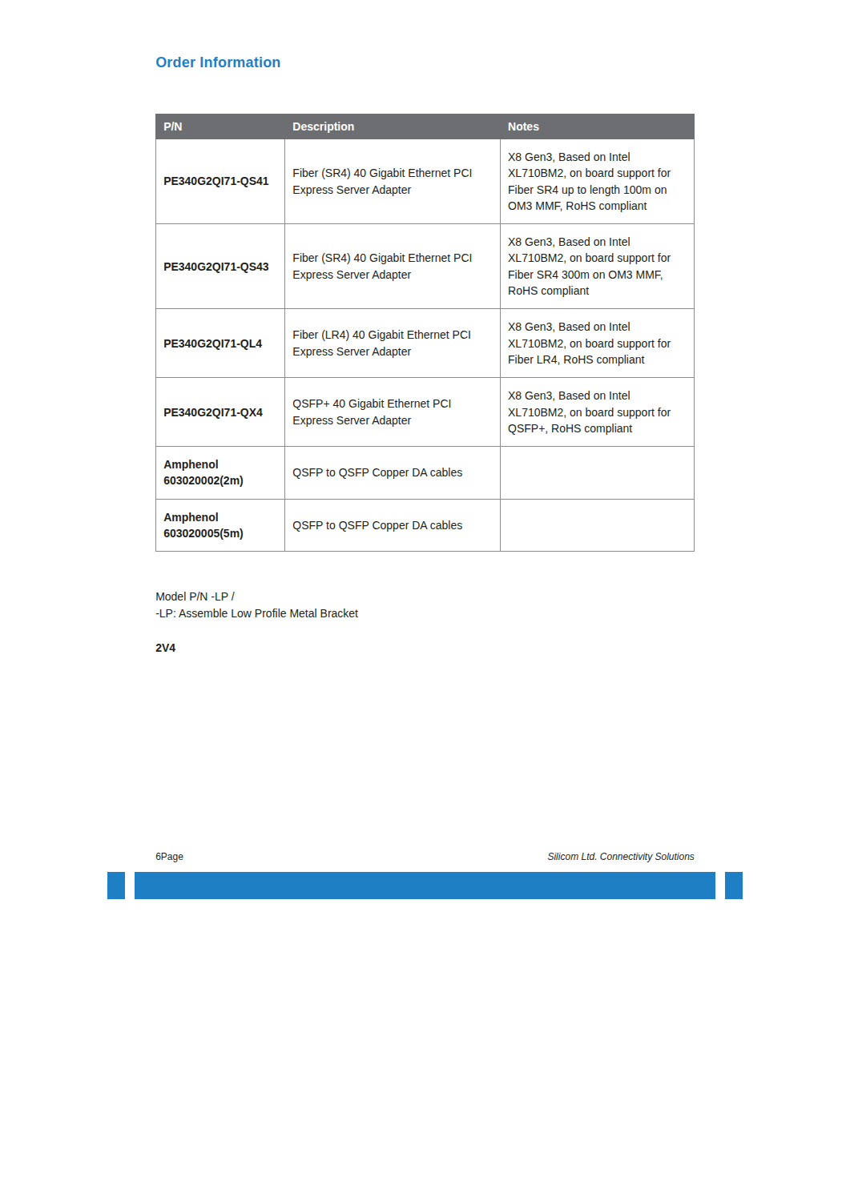Order Information
| P/N | Description | Notes |
| --- | --- | --- |
| PE340G2QI71-QS41 | Fiber (SR4) 40 Gigabit Ethernet PCI Express Server Adapter | X8 Gen3, Based on Intel XL710BM2, on board support for Fiber SR4 up to length 100m on OM3 MMF, RoHS compliant |
| PE340G2QI71-QS43 | Fiber (SR4) 40 Gigabit Ethernet PCI Express Server Adapter | X8 Gen3, Based on Intel XL710BM2, on board support for Fiber SR4 300m on OM3 MMF, RoHS compliant |
| PE340G2QI71-QL4 | Fiber (LR4) 40 Gigabit Ethernet PCI Express Server Adapter | X8 Gen3, Based on Intel XL710BM2, on board support for Fiber LR4, RoHS compliant |
| PE340G2QI71-QX4 | QSFP+ 40 Gigabit Ethernet PCI Express Server Adapter | X8 Gen3, Based on Intel XL710BM2, on board support for QSFP+, RoHS compliant |
| Amphenol 603020002(2m) | QSFP to QSFP Copper DA cables | |
| Amphenol 603020005(5m) | QSFP to QSFP Copper DA cables | |
Model P/N -LP /
-LP: Assemble Low Profile Metal Bracket
2V4
6Page
Silicom Ltd. Connectivity Solutions